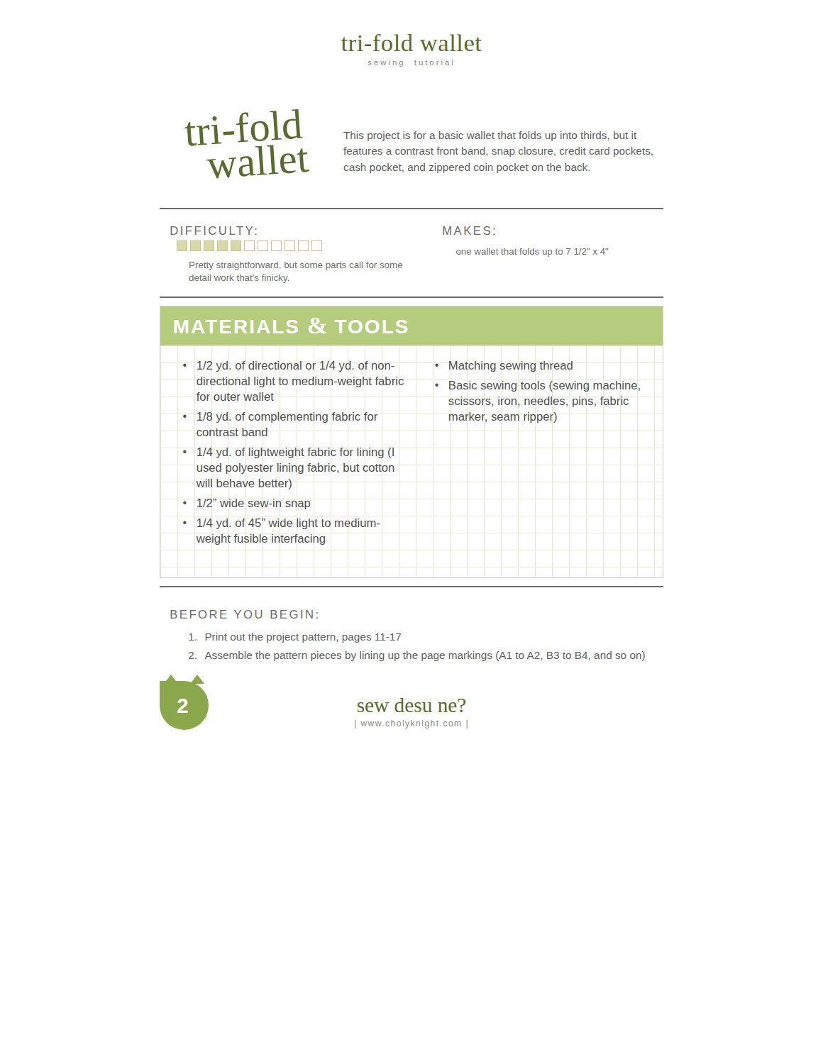tri-fold wallet
sewing tutorial
tri-foldwallet
This project is for a basic wallet that folds up into thirds, but it features a contrast front band, snap closure, credit card pockets, cash pocket, and zippered coin pocket on the back.
Difficulty:
Pretty straightforward, but some parts call for some detail work that's finicky.
Makes:
one wallet that folds up to 7 1/2" x 4"
Materials & Tools
1/2 yd. of directional or 1/4 yd. of non-directional light to medium-weight fabric for outer wallet
1/8 yd. of complementing fabric for contrast band
1/4 yd. of lightweight fabric for lining (I used polyester lining fabric, but cotton will behave better)
1/2” wide sew-in snap
1/4 yd. of 45” wide light to medium-weight fusible interfacing
Matching sewing thread
Basic sewing tools (sewing machine, scissors, iron, needles, pins, fabric marker, seam ripper)
Before you begin:
Print out the project pattern, pages 11-17
Assemble the pattern pieces by lining up the page markings (A1 to A2, B3 to B4, and so on)
2
sew desu ne?
| www.cholyknight.com |